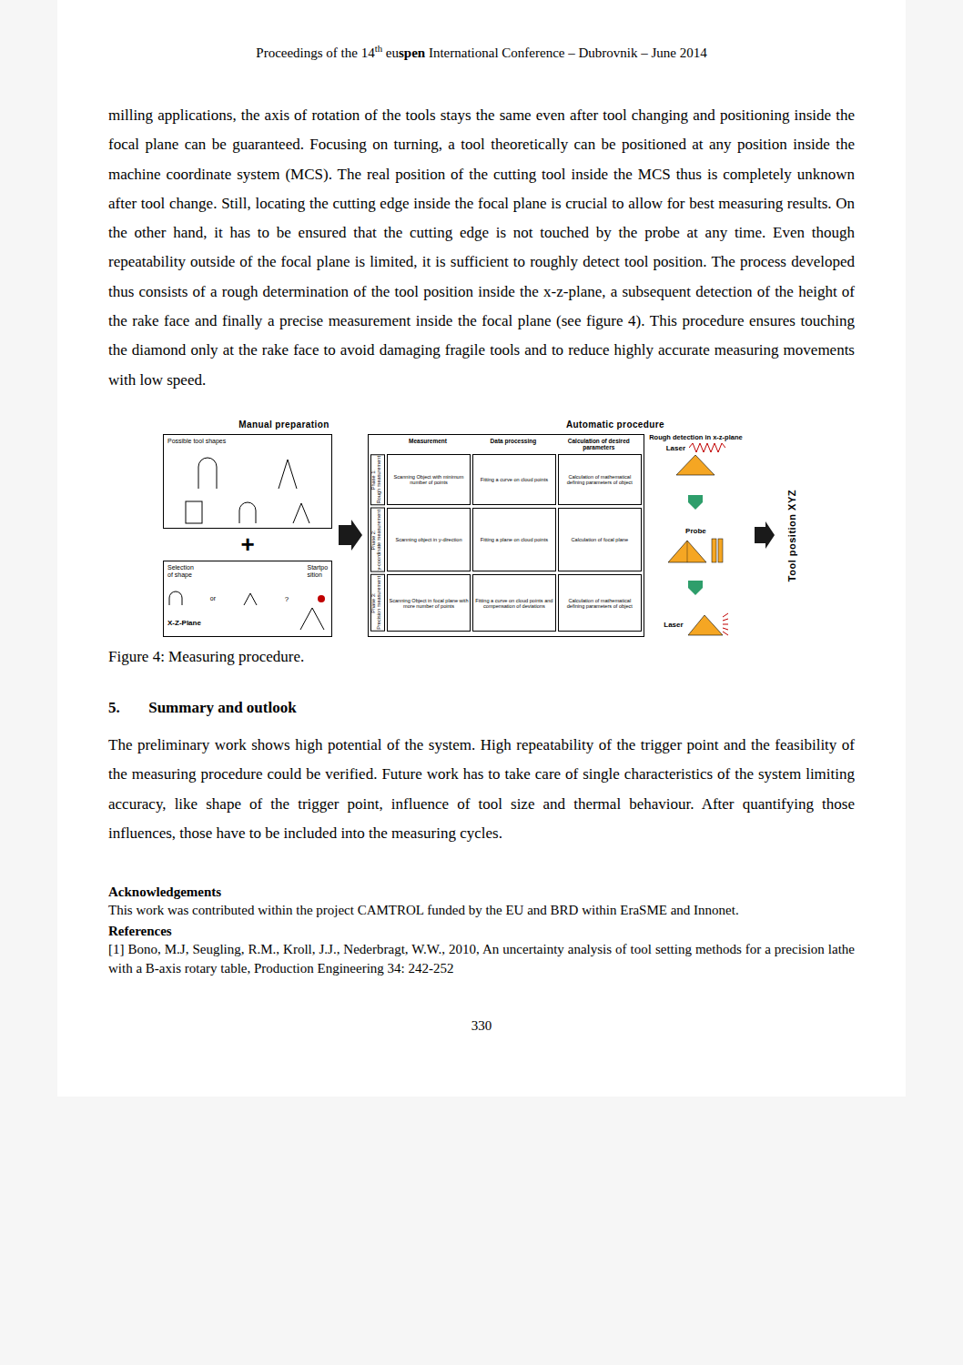Proceedings of the 14th euspen International Conference – Dubrovnik – June 2014
milling applications, the axis of rotation of the tools stays the same even after tool changing and positioning inside the focal plane can be guaranteed. Focusing on turning, a tool theoretically can be positioned at any position inside the machine coordinate system (MCS). The real position of the cutting tool inside the MCS thus is completely unknown after tool change. Still, locating the cutting edge inside the focal plane is crucial to allow for best measuring results. On the other hand, it has to be ensured that the cutting edge is not touched by the probe at any time. Even though repeatability outside of the focal plane is limited, it is sufficient to roughly detect tool position. The process developed thus consists of a rough determination of the tool position inside the x-z-plane, a subsequent detection of the height of the rake face and finally a precise measurement inside the focal plane (see figure 4). This procedure ensures touching the diamond only at the rake face to avoid damaging fragile tools and to reduce highly accurate measuring movements with low speed.
Manual preparation
Automatic procedure
Possible tool shapes
+
Selection
of shape Startpo
sition
or ?
X-Z-Plane
Measurement
Data processing
Calculation of desired parameters
Phase 1:
Rough measurement
Scanning Object with minimum number of points
Fitting a curve on cloud points
Calculation of mathematical defining parameters of object
Phase 2:
y-coordinate measurement
Scanning object in y-direction
Fitting a plane on cloud points
Calculation of focal plane
Phase 3:
Precision measurement
Scanning Object in focal plane with more number of points
Fitting a curve on cloud points and compensation of deviations
Calculation of mathematical defining parameters of object
Rough detection in x-z-plane
Laser
Probe
Laser
Tool position XYZ
Figure 4: Measuring procedure.
5. Summary and outlook
The preliminary work shows high potential of the system. High repeatability of the trigger point and the feasibility of the measuring procedure could be verified. Future work has to take care of single characteristics of the system limiting accuracy, like shape of the trigger point, influence of tool size and thermal behaviour. After quantifying those influences, those have to be included into the measuring cycles.
Acknowledgements
This work was contributed within the project CAMTROL funded by the EU and BRD within EraSME and Innonet.
References
[1] Bono, M.J, Seugling, R.M., Kroll, J.J., Nederbragt, W.W., 2010, An uncertainty analysis of tool setting methods for a precision lathe with a B-axis rotary table, Production Engineering 34: 242-252
330